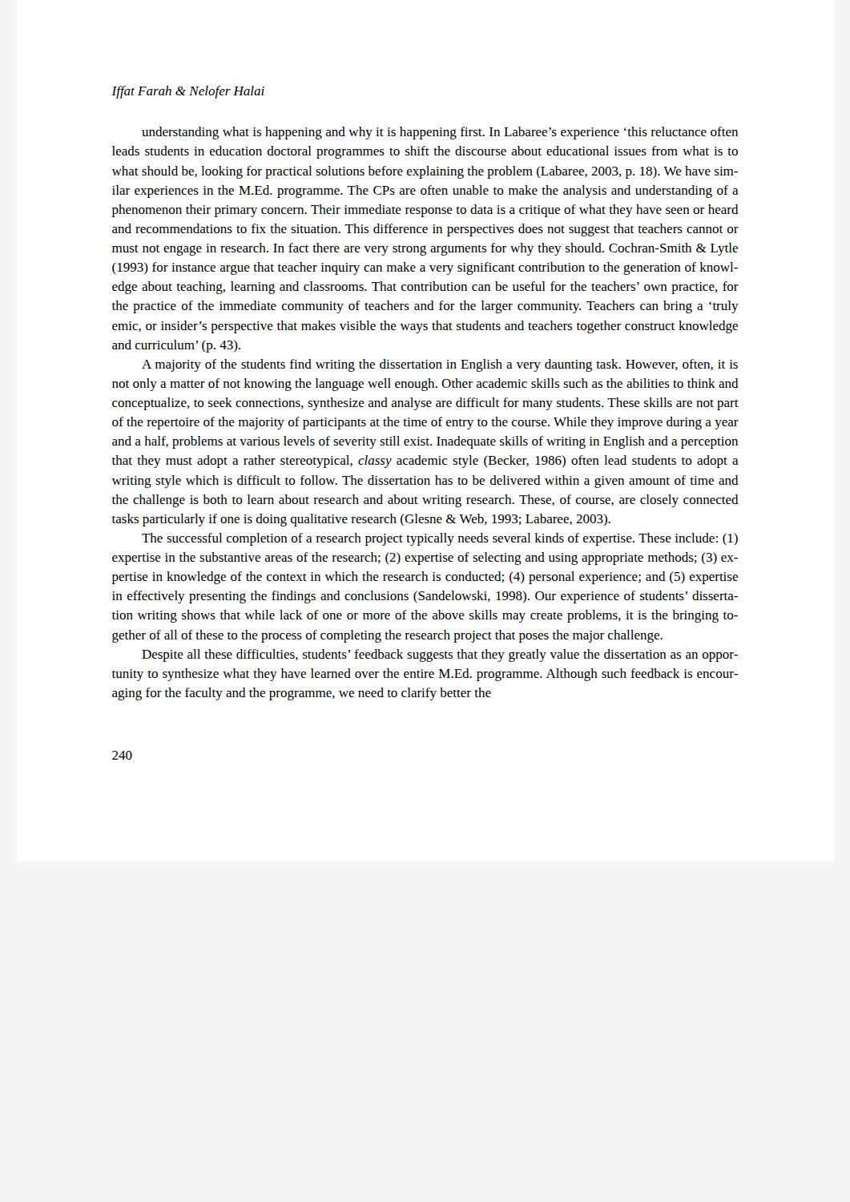Iffat Farah & Nelofer Halai
understanding what is happening and why it is happening first. In Labaree’s experience ‘this reluctance often leads students in education doctoral programmes to shift the discourse about educational issues from what is to what should be, looking for practical solutions before explaining the problem (Labaree, 2003, p. 18). We have similar experiences in the M.Ed. programme. The CPs are often unable to make the analysis and understanding of a phenomenon their primary concern. Their immediate response to data is a critique of what they have seen or heard and recommendations to fix the situation. This difference in perspectives does not suggest that teachers cannot or must not engage in research. In fact there are very strong arguments for why they should. Cochran-Smith & Lytle (1993) for instance argue that teacher inquiry can make a very significant contribution to the generation of knowledge about teaching, learning and classrooms. That contribution can be useful for the teachers’ own practice, for the practice of the immediate community of teachers and for the larger community. Teachers can bring a ‘truly emic, or insider’s perspective that makes visible the ways that students and teachers together construct knowledge and curriculum’ (p. 43).
A majority of the students find writing the dissertation in English a very daunting task. However, often, it is not only a matter of not knowing the language well enough. Other academic skills such as the abilities to think and conceptualize, to seek connections, synthesize and analyse are difficult for many students. These skills are not part of the repertoire of the majority of participants at the time of entry to the course. While they improve during a year and a half, problems at various levels of severity still exist. Inadequate skills of writing in English and a perception that they must adopt a rather stereotypical, classy academic style (Becker, 1986) often lead students to adopt a writing style which is difficult to follow. The dissertation has to be delivered within a given amount of time and the challenge is both to learn about research and about writing research. These, of course, are closely connected tasks particularly if one is doing qualitative research (Glesne & Web, 1993; Labaree, 2003).
The successful completion of a research project typically needs several kinds of expertise. These include: (1) expertise in the substantive areas of the research; (2) expertise of selecting and using appropriate methods; (3) expertise in knowledge of the context in which the research is conducted; (4) personal experience; and (5) expertise in effectively presenting the findings and conclusions (Sandelowski, 1998). Our experience of students’ dissertation writing shows that while lack of one or more of the above skills may create problems, it is the bringing together of all of these to the process of completing the research project that poses the major challenge.
Despite all these difficulties, students’ feedback suggests that they greatly value the dissertation as an opportunity to synthesize what they have learned over the entire M.Ed. programme. Although such feedback is encouraging for the faculty and the programme, we need to clarify better the
240